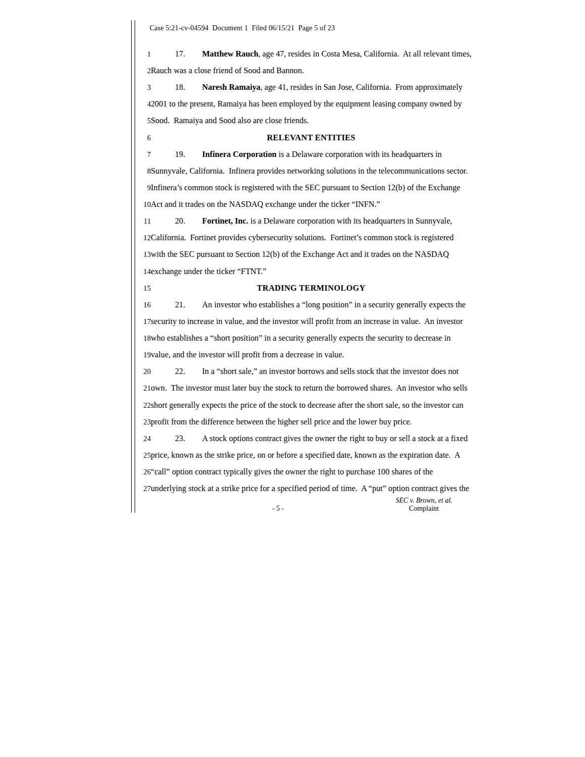Case 5:21-cv-04594 Document 1 Filed 06/15/21 Page 5 of 23
| 1 | 17. Matthew Rauch , age 47, resides in Costa Mesa, California. At all relevant times, |
| 2 | Rauch was a close friend of Sood and Bannon. |
| 3 | 18. Naresh Ramaiya , age 41, resides in San Jose, California. From approximately |
| 4 | 2001 to the present, Ramaiya has been employed by the equipment leasing company owned by |
| 5 | Sood. Ramaiya and Sood also are close friends. |
| 6 | RELEVANT ENTITIES |
| 7 | 19. Infinera Corporation is a Delaware corporation with its headquarters in |
| 8 | Sunnyvale, California. Infinera provides networking solutions in the telecommunications sector. |
| 9 | Infinera’s common stock is registered with the SEC pursuant to Section 12(b) of the Exchange |
| 10 | Act and it trades on the NASDAQ exchange under the ticker “INFN.” |
| 11 | 20. Fortinet, Inc. is a Delaware corporation with its headquarters in Sunnyvale, |
| 12 | California. Fortinet provides cybersecurity solutions. Fortinet’s common stock is registered |
| 13 | with the SEC pursuant to Section 12(b) of the Exchange Act and it trades on the NASDAQ |
| 14 | exchange under the ticker “FTNT.” |
| 15 | TRADING TERMINOLOGY |
| 16 | 21. An investor who establishes a “long position” in a security generally expects the |
| 17 | security to increase in value, and the investor will profit from an increase in value. An investor |
| 18 | who establishes a “short position” in a security generally expects the security to decrease in |
| 19 | value, and the investor will profit from a decrease in value. |
| 20 | 22. In a “short sale,” an investor borrows and sells stock that the investor does not |
| 21 | own. The investor must later buy the stock to return the borrowed shares. An investor who sells |
| 22 | short generally expects the price of the stock to decrease after the short sale, so the investor can |
| 23 | profit from the difference between the higher sell price and the lower buy price. |
| 24 | 23. A stock options contract gives the owner the right to buy or sell a stock at a fixed |
| 25 | price, known as the strike price, on or before a specified date, known as the expiration date. A |
| 26 | “call” option contract typically gives the owner the right to purchase 100 shares of the |
| 27 | underlying stock at a strike price for a specified period of time. A “put” option contract gives the |
- 5 -
SEC v. Brown, et al.
Complaint